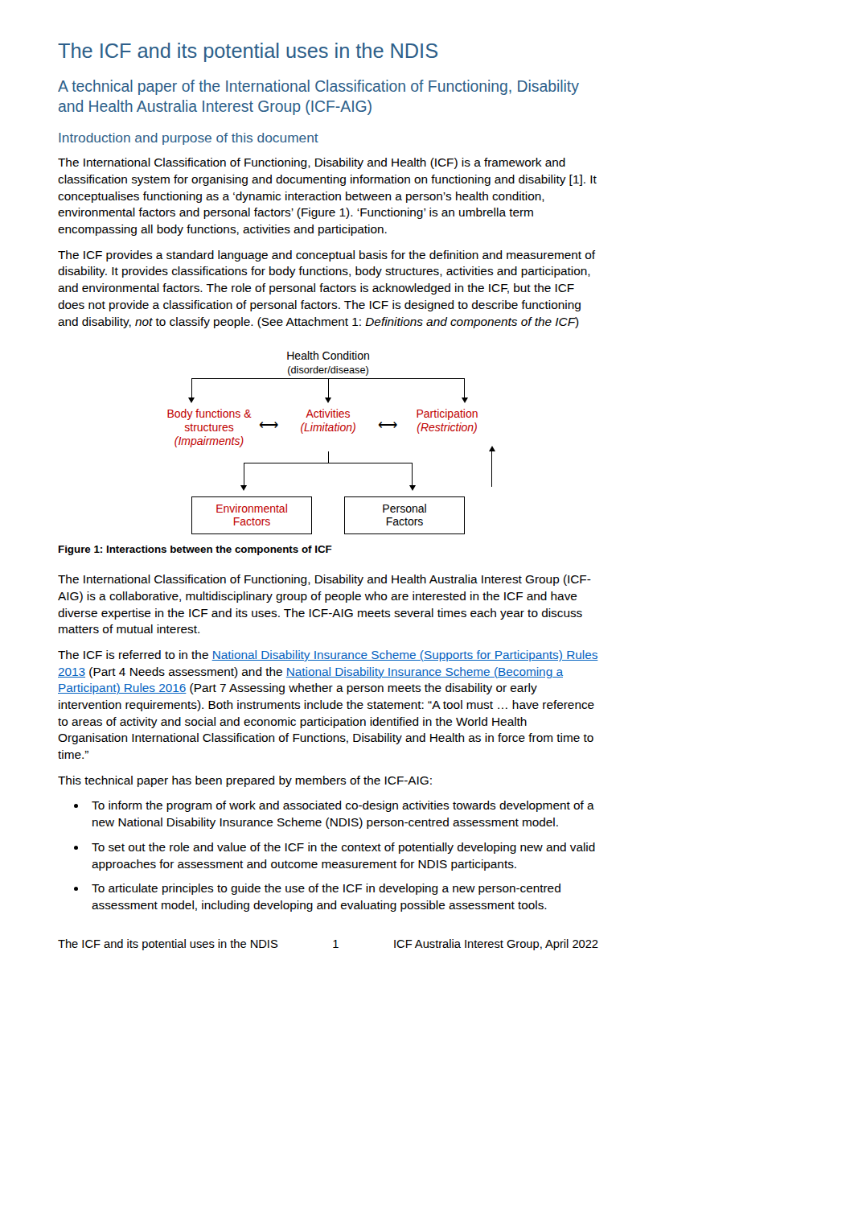The ICF and its potential uses in the NDIS
A technical paper of the International Classification of Functioning, Disability and Health Australia Interest Group (ICF-AIG)
Introduction and purpose of this document
The International Classification of Functioning, Disability and Health (ICF) is a framework and classification system for organising and documenting information on functioning and disability [1]. It conceptualises functioning as a ‘dynamic interaction between a person’s health condition, environmental factors and personal factors’ (Figure 1). ‘Functioning’ is an umbrella term encompassing all body functions, activities and participation.
The ICF provides a standard language and conceptual basis for the definition and measurement of disability. It provides classifications for body functions, body structures, activities and participation, and environmental factors. The role of personal factors is acknowledged in the ICF, but the ICF does not provide a classification of personal factors. The ICF is designed to describe functioning and disability, not to classify people. (See Attachment 1: Definitions and components of the ICF)
Health Condition
(disorder/disease)
Body functions &
structures
(Impairments)
⟷
Activities
(Limitation)
⟷
Participation
(Restriction)
Environmental
Factors
Personal
Factors
Figure 1: Interactions between the components of ICF
The International Classification of Functioning, Disability and Health Australia Interest Group (ICF-AIG) is a collaborative, multidisciplinary group of people who are interested in the ICF and have diverse expertise in the ICF and its uses. The ICF-AIG meets several times each year to discuss matters of mutual interest.
The ICF is referred to in the National Disability Insurance Scheme (Supports for Participants) Rules 2013 (Part 4 Needs assessment) and the National Disability Insurance Scheme (Becoming a Participant) Rules 2016 (Part 7 Assessing whether a person meets the disability or early intervention requirements). Both instruments include the statement: “A tool must … have reference to areas of activity and social and economic participation identified in the World Health Organisation International Classification of Functions, Disability and Health as in force from time to time.”
This technical paper has been prepared by members of the ICF-AIG:
To inform the program of work and associated co-design activities towards development of a new National Disability Insurance Scheme (NDIS) person-centred assessment model.
To set out the role and value of the ICF in the context of potentially developing new and valid approaches for assessment and outcome measurement for NDIS participants.
To articulate principles to guide the use of the ICF in developing a new person-centred assessment model, including developing and evaluating possible assessment tools.
The ICF and its potential uses in the NDIS
1
ICF Australia Interest Group, April 2022